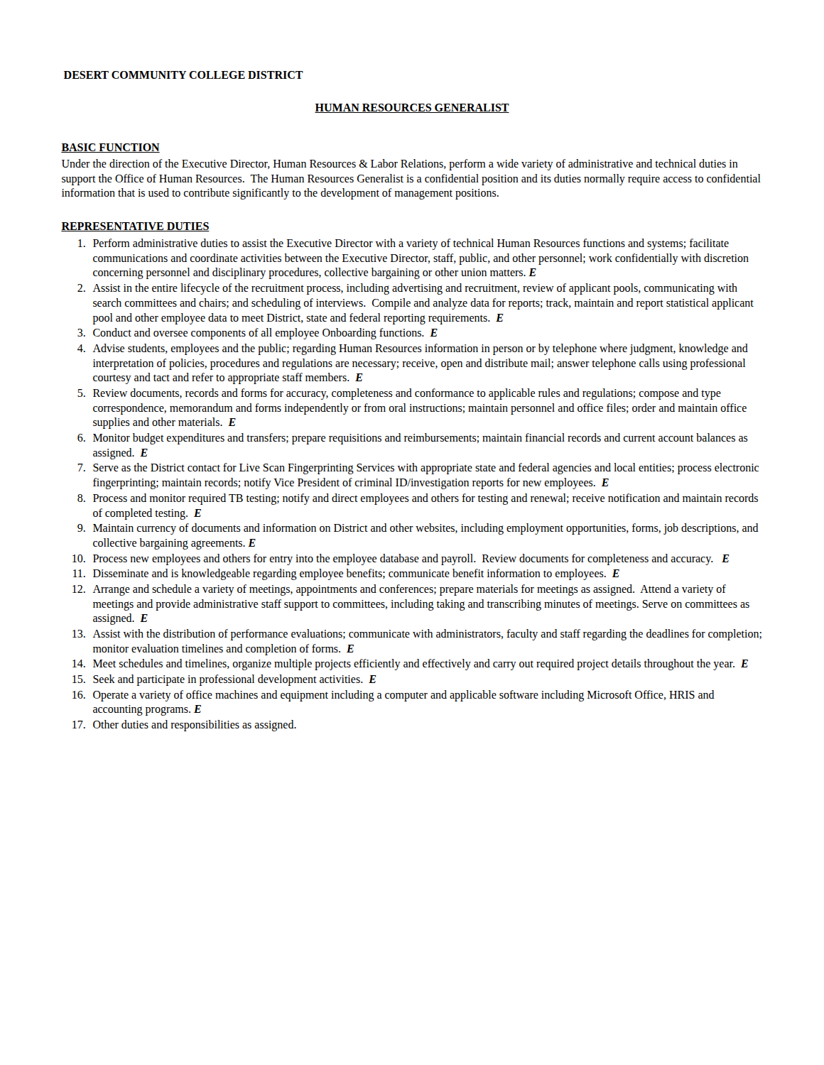DESERT COMMUNITY COLLEGE DISTRICT
HUMAN RESOURCES GENERALIST
BASIC FUNCTION
Under the direction of the Executive Director, Human Resources & Labor Relations, perform a wide variety of administrative and technical duties in support the Office of Human Resources. The Human Resources Generalist is a confidential position and its duties normally require access to confidential information that is used to contribute significantly to the development of management positions.
REPRESENTATIVE DUTIES
Perform administrative duties to assist the Executive Director with a variety of technical Human Resources functions and systems; facilitate communications and coordinate activities between the Executive Director, staff, public, and other personnel; work confidentially with discretion concerning personnel and disciplinary procedures, collective bargaining or other union matters. E
Assist in the entire lifecycle of the recruitment process, including advertising and recruitment, review of applicant pools, communicating with search committees and chairs; and scheduling of interviews. Compile and analyze data for reports; track, maintain and report statistical applicant pool and other employee data to meet District, state and federal reporting requirements. E
Conduct and oversee components of all employee Onboarding functions. E
Advise students, employees and the public; regarding Human Resources information in person or by telephone where judgment, knowledge and interpretation of policies, procedures and regulations are necessary; receive, open and distribute mail; answer telephone calls using professional courtesy and tact and refer to appropriate staff members. E
Review documents, records and forms for accuracy, completeness and conformance to applicable rules and regulations; compose and type correspondence, memorandum and forms independently or from oral instructions; maintain personnel and office files; order and maintain office supplies and other materials. E
Monitor budget expenditures and transfers; prepare requisitions and reimbursements; maintain financial records and current account balances as assigned. E
Serve as the District contact for Live Scan Fingerprinting Services with appropriate state and federal agencies and local entities; process electronic fingerprinting; maintain records; notify Vice President of criminal ID/investigation reports for new employees. E
Process and monitor required TB testing; notify and direct employees and others for testing and renewal; receive notification and maintain records of completed testing. E
Maintain currency of documents and information on District and other websites, including employment opportunities, forms, job descriptions, and collective bargaining agreements. E
Process new employees and others for entry into the employee database and payroll. Review documents for completeness and accuracy. E
Disseminate and is knowledgeable regarding employee benefits; communicate benefit information to employees. E
Arrange and schedule a variety of meetings, appointments and conferences; prepare materials for meetings as assigned. Attend a variety of meetings and provide administrative staff support to committees, including taking and transcribing minutes of meetings. Serve on committees as assigned. E
Assist with the distribution of performance evaluations; communicate with administrators, faculty and staff regarding the deadlines for completion; monitor evaluation timelines and completion of forms. E
Meet schedules and timelines, organize multiple projects efficiently and effectively and carry out required project details throughout the year. E
Seek and participate in professional development activities. E
Operate a variety of office machines and equipment including a computer and applicable software including Microsoft Office, HRIS and accounting programs. E
Other duties and responsibilities as assigned.